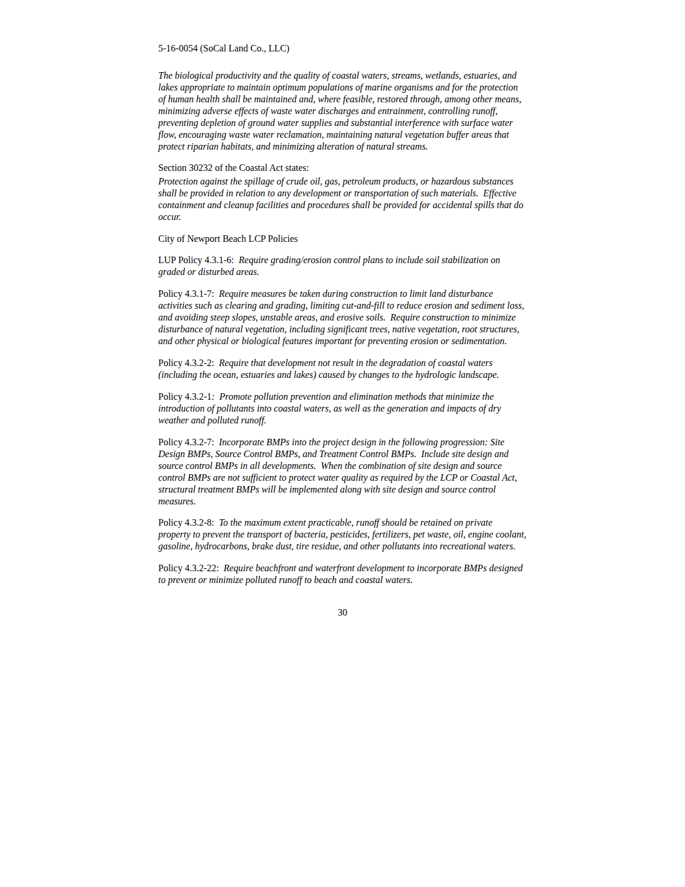5-16-0054 (SoCal Land Co., LLC)
The biological productivity and the quality of coastal waters, streams, wetlands, estuaries, and lakes appropriate to maintain optimum populations of marine organisms and for the protection of human health shall be maintained and, where feasible, restored through, among other means, minimizing adverse effects of waste water discharges and entrainment, controlling runoff, preventing depletion of ground water supplies and substantial interference with surface water flow, encouraging waste water reclamation, maintaining natural vegetation buffer areas that protect riparian habitats, and minimizing alteration of natural streams.
Section 30232 of the Coastal Act states:
Protection against the spillage of crude oil, gas, petroleum products, or hazardous substances shall be provided in relation to any development or transportation of such materials. Effective containment and cleanup facilities and procedures shall be provided for accidental spills that do occur.
City of Newport Beach LCP Policies
LUP Policy 4.3.1-6: Require grading/erosion control plans to include soil stabilization on graded or disturbed areas.
Policy 4.3.1-7: Require measures be taken during construction to limit land disturbance activities such as clearing and grading, limiting cut-and-fill to reduce erosion and sediment loss, and avoiding steep slopes, unstable areas, and erosive soils. Require construction to minimize disturbance of natural vegetation, including significant trees, native vegetation, root structures, and other physical or biological features important for preventing erosion or sedimentation.
Policy 4.3.2-2: Require that development not result in the degradation of coastal waters (including the ocean, estuaries and lakes) caused by changes to the hydrologic landscape.
Policy 4.3.2-1: Promote pollution prevention and elimination methods that minimize the introduction of pollutants into coastal waters, as well as the generation and impacts of dry weather and polluted runoff.
Policy 4.3.2-7: Incorporate BMPs into the project design in the following progression: Site Design BMPs, Source Control BMPs, and Treatment Control BMPs. Include site design and source control BMPs in all developments. When the combination of site design and source control BMPs are not sufficient to protect water quality as required by the LCP or Coastal Act, structural treatment BMPs will be implemented along with site design and source control measures.
Policy 4.3.2-8: To the maximum extent practicable, runoff should be retained on private property to prevent the transport of bacteria, pesticides, fertilizers, pet waste, oil, engine coolant, gasoline, hydrocarbons, brake dust, tire residue, and other pollutants into recreational waters.
Policy 4.3.2-22: Require beachfront and waterfront development to incorporate BMPs designed to prevent or minimize polluted runoff to beach and coastal waters.
30